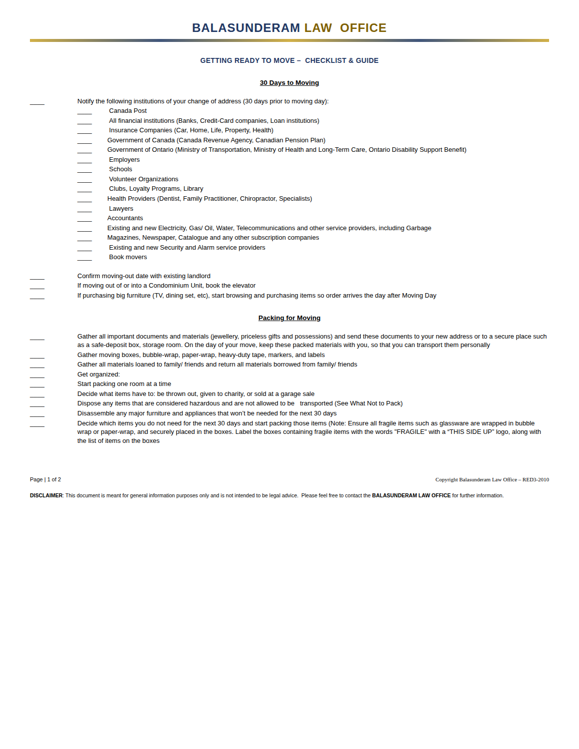BALASUNDERAM LAW OFFICE
GETTING READY TO MOVE – CHECKLIST & GUIDE
30 Days to Moving
| ____ | Notify the following institutions of your change of address (30 days prior to moving day): / ____ / Canada Post / / ____ / All financial institutions (Banks, Credit-Card companies, Loan institutions) / / ____ / Insurance Companies (Car, Home, Life, Property, Health) / / ____ / Government of Canada (Canada Revenue Agency, Canadian Pension Plan) / / ____ / Government of Ontario (Ministry of Transportation, Ministry of Health and Long-Term Care, Ontario Disability Support Benefit) / / ____ / Employers / / ____ / Schools / / ____ / Volunteer Organizations / / ____ / Clubs, Loyalty Programs, Library / / ____ / Health Providers (Dentist, Family Practitioner, Chiropractor, Specialists) / / ____ / Lawyers / / ____ / Accountants / / ____ / Existing and new Electricity, Gas/ Oil, Water, Telecommunications and other service providers, including Garbage / / ____ / Magazines, Newspaper, Catalogue and any other subscription companies / / ____ / Existing and new Security and Alarm service providers / / ____ / Book movers / |
| ____ | Confirm moving-out date with existing landlord |
| ____ | If moving out of or into a Condominium Unit, book the elevator |
| ____ | If purchasing big furniture (TV, dining set, etc), start browsing and purchasing items so order arrives the day after Moving Day |
Packing for Moving
| ____ | Gather all important documents and materials (jewellery, priceless gifts and possessions) and send these documents to your new address or to a secure place such as a safe-deposit box, storage room. On the day of your move, keep these packed materials with you, so that you can transport them personally |
| ____ | Gather moving boxes, bubble-wrap, paper-wrap, heavy-duty tape, markers, and labels |
| ____ | Gather all materials loaned to family/ friends and return all materials borrowed from family/ friends |
| ____ | Get organized: |
| ____ | Start packing one room at a time |
| ____ | Decide what items have to: be thrown out, given to charity, or sold at a garage sale |
| ____ | Dispose any items that are considered hazardous and are not allowed to be transported (See What Not to Pack) |
| ____ | Disassemble any major furniture and appliances that won’t be needed for the next 30 days |
| ____ | Decide which items you do not need for the next 30 days and start packing those items (Note: Ensure all fragile items such as glassware are wrapped in bubble wrap or paper-wrap, and securely placed in the boxes. Label the boxes containing fragile items with the words "FRAGILE" with a “THIS SIDE UP” logo, along with the list of items on the boxes |
Page | 1 of 2
Copyright Balasunderam Law Office – RED3-2010
DISCLAIMER: This document is meant for general information purposes only and is not intended to be legal advice. Please feel free to contact the BALASUNDERAM LAW OFFICE for further information.